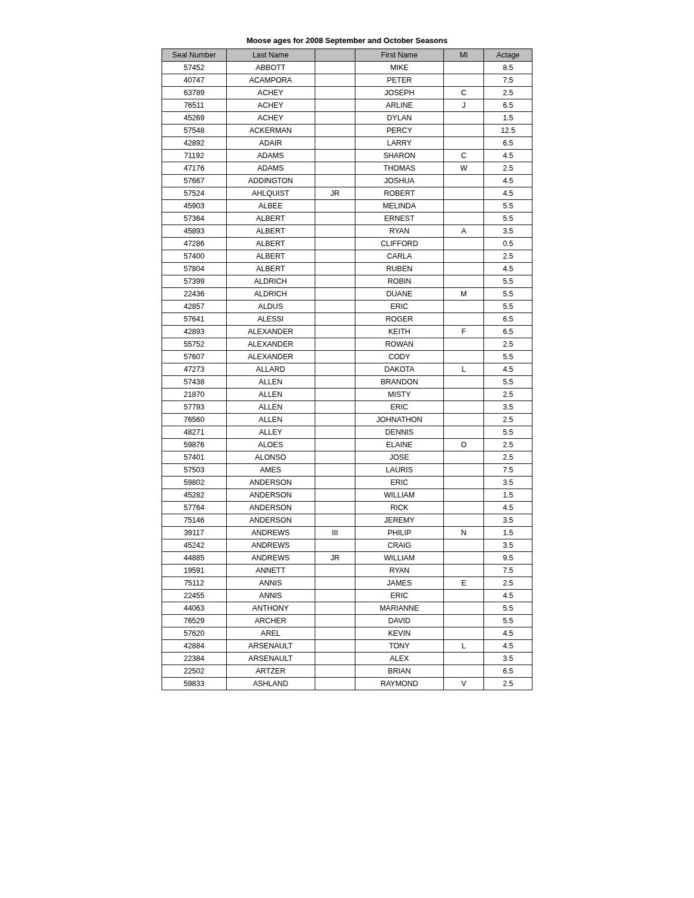Moose ages for 2008 September and October Seasons
| Seal Number | Last Name | | First Name | MI | Actage |
| --- | --- | --- | --- | --- | --- |
| 57452 | ABBOTT | | MIKE | | 8.5 |
| 40747 | ACAMPORA | | PETER | | 7.5 |
| 63789 | ACHEY | | JOSEPH | C | 2.5 |
| 76511 | ACHEY | | ARLINE | J | 6.5 |
| 45269 | ACHEY | | DYLAN | | 1.5 |
| 57548 | ACKERMAN | | PERCY | | 12.5 |
| 42892 | ADAIR | | LARRY | | 6.5 |
| 71192 | ADAMS | | SHARON | C | 4.5 |
| 47176 | ADAMS | | THOMAS | W | 2.5 |
| 57667 | ADDINGTON | | JOSHUA | | 4.5 |
| 57524 | AHLQUIST | JR | ROBERT | | 4.5 |
| 45903 | ALBEE | | MELINDA | | 5.5 |
| 57364 | ALBERT | | ERNEST | | 5.5 |
| 45893 | ALBERT | | RYAN | A | 3.5 |
| 47286 | ALBERT | | CLIFFORD | | 0.5 |
| 57400 | ALBERT | | CARLA | | 2.5 |
| 57804 | ALBERT | | RUBEN | | 4.5 |
| 57399 | ALDRICH | | ROBIN | | 5.5 |
| 22436 | ALDRICH | | DUANE | M | 5.5 |
| 42857 | ALDUS | | ERIC | | 5.5 |
| 57641 | ALESSI | | ROGER | | 6.5 |
| 42893 | ALEXANDER | | KEITH | F | 6.5 |
| 55752 | ALEXANDER | | ROWAN | | 2.5 |
| 57607 | ALEXANDER | | CODY | | 5.5 |
| 47273 | ALLARD | | DAKOTA | L | 4.5 |
| 57438 | ALLEN | | BRANDON | | 5.5 |
| 21870 | ALLEN | | MISTY | | 2.5 |
| 57793 | ALLEN | | ERIC | | 3.5 |
| 76560 | ALLEN | | JOHNATHON | | 2.5 |
| 48271 | ALLEY | | DENNIS | | 5.5 |
| 59876 | ALOES | | ELAINE | O | 2.5 |
| 57401 | ALONSO | | JOSE | | 2.5 |
| 57503 | AMES | | LAURIS | | 7.5 |
| 59802 | ANDERSON | | ERIC | | 3.5 |
| 45282 | ANDERSON | | WILLIAM | | 1.5 |
| 57764 | ANDERSON | | RICK | | 4.5 |
| 75146 | ANDERSON | | JEREMY | | 3.5 |
| 39117 | ANDREWS | III | PHILIP | N | 1.5 |
| 45242 | ANDREWS | | CRAIG | | 3.5 |
| 44885 | ANDREWS | JR | WILLIAM | | 9.5 |
| 19591 | ANNETT | | RYAN | | 7.5 |
| 75112 | ANNIS | | JAMES | E | 2.5 |
| 22455 | ANNIS | | ERIC | | 4.5 |
| 44063 | ANTHONY | | MARIANNE | | 5.5 |
| 76529 | ARCHER | | DAVID | | 5.5 |
| 57620 | AREL | | KEVIN | | 4.5 |
| 42884 | ARSENAULT | | TONY | L | 4.5 |
| 22384 | ARSENAULT | | ALEX | | 3.5 |
| 22502 | ARTZER | | BRIAN | | 6.5 |
| 59833 | ASHLAND | | RAYMOND | V | 2.5 |